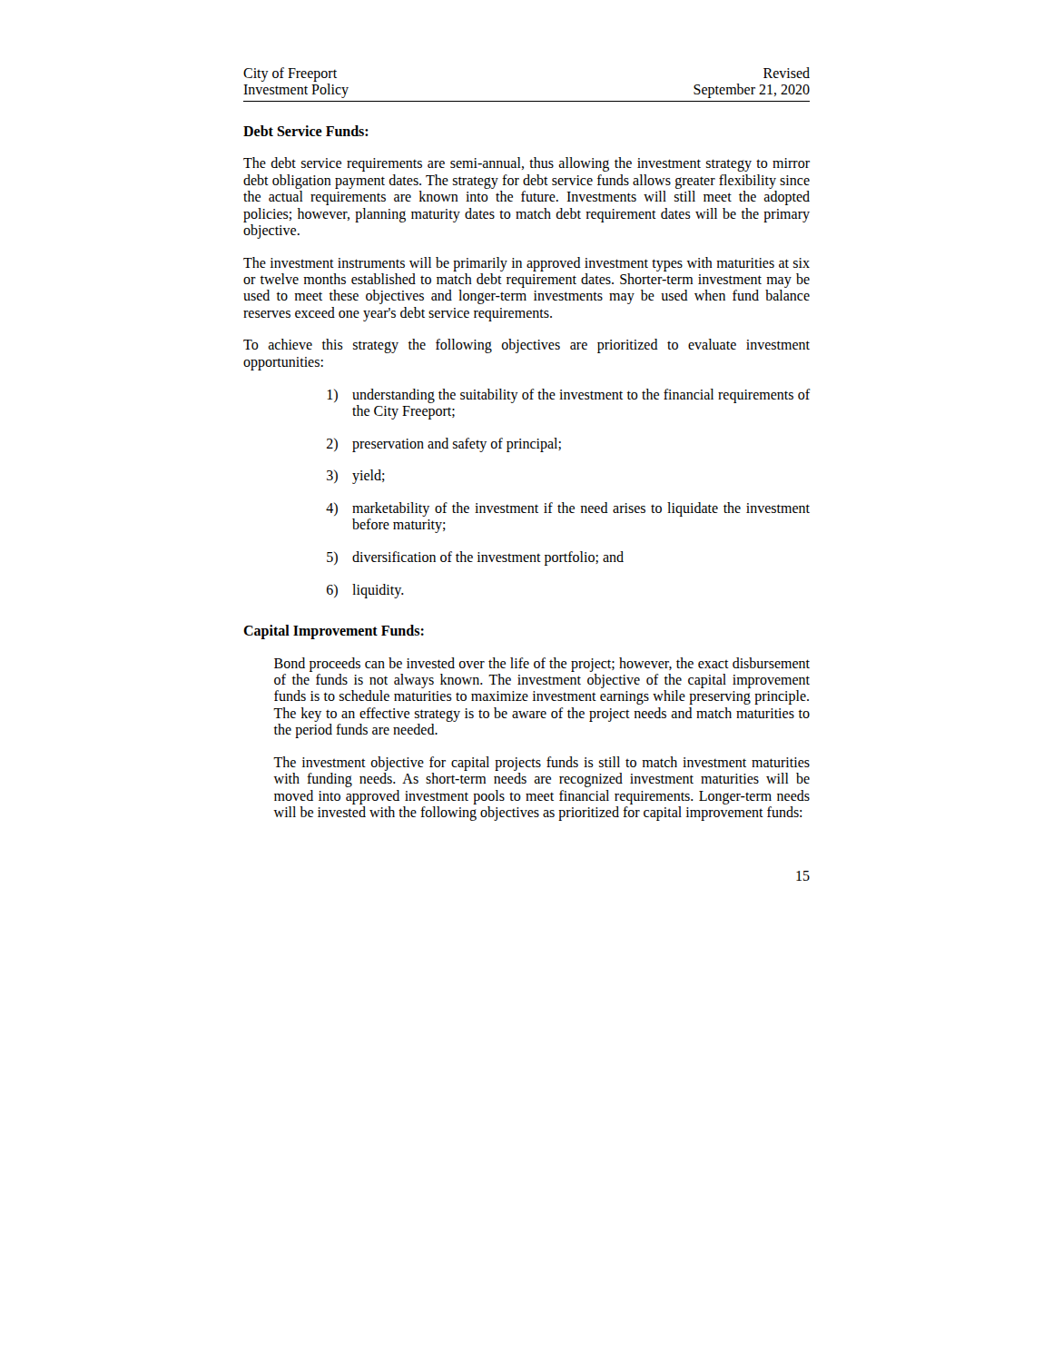City of Freeport
Revised
Investment Policy
September 21, 2020
Debt Service Funds:
The debt service requirements are semi-annual, thus allowing the investment strategy to mirror debt obligation payment dates. The strategy for debt service funds allows greater flexibility since the actual requirements are known into the future. Investments will still meet the adopted policies; however, planning maturity dates to match debt requirement dates will be the primary objective.
The investment instruments will be primarily in approved investment types with maturities at six or twelve months established to match debt requirement dates. Shorter-term investment may be used to meet these objectives and longer-term investments may be used when fund balance reserves exceed one year's debt service requirements.
To achieve this strategy the following objectives are prioritized to evaluate investment opportunities:
understanding the suitability of the investment to the financial requirements of the City Freeport;
preservation and safety of principal;
yield;
marketability of the investment if the need arises to liquidate the investment before maturity;
diversification of the investment portfolio; and
liquidity.
Capital Improvement Funds:
Bond proceeds can be invested over the life of the project; however, the exact disbursement of the funds is not always known. The investment objective of the capital improvement funds is to schedule maturities to maximize investment earnings while preserving principle. The key to an effective strategy is to be aware of the project needs and match maturities to the period funds are needed.
The investment objective for capital projects funds is still to match investment maturities with funding needs. As short-term needs are recognized investment maturities will be moved into approved investment pools to meet financial requirements. Longer-term needs will be invested with the following objectives as prioritized for capital improvement funds:
15